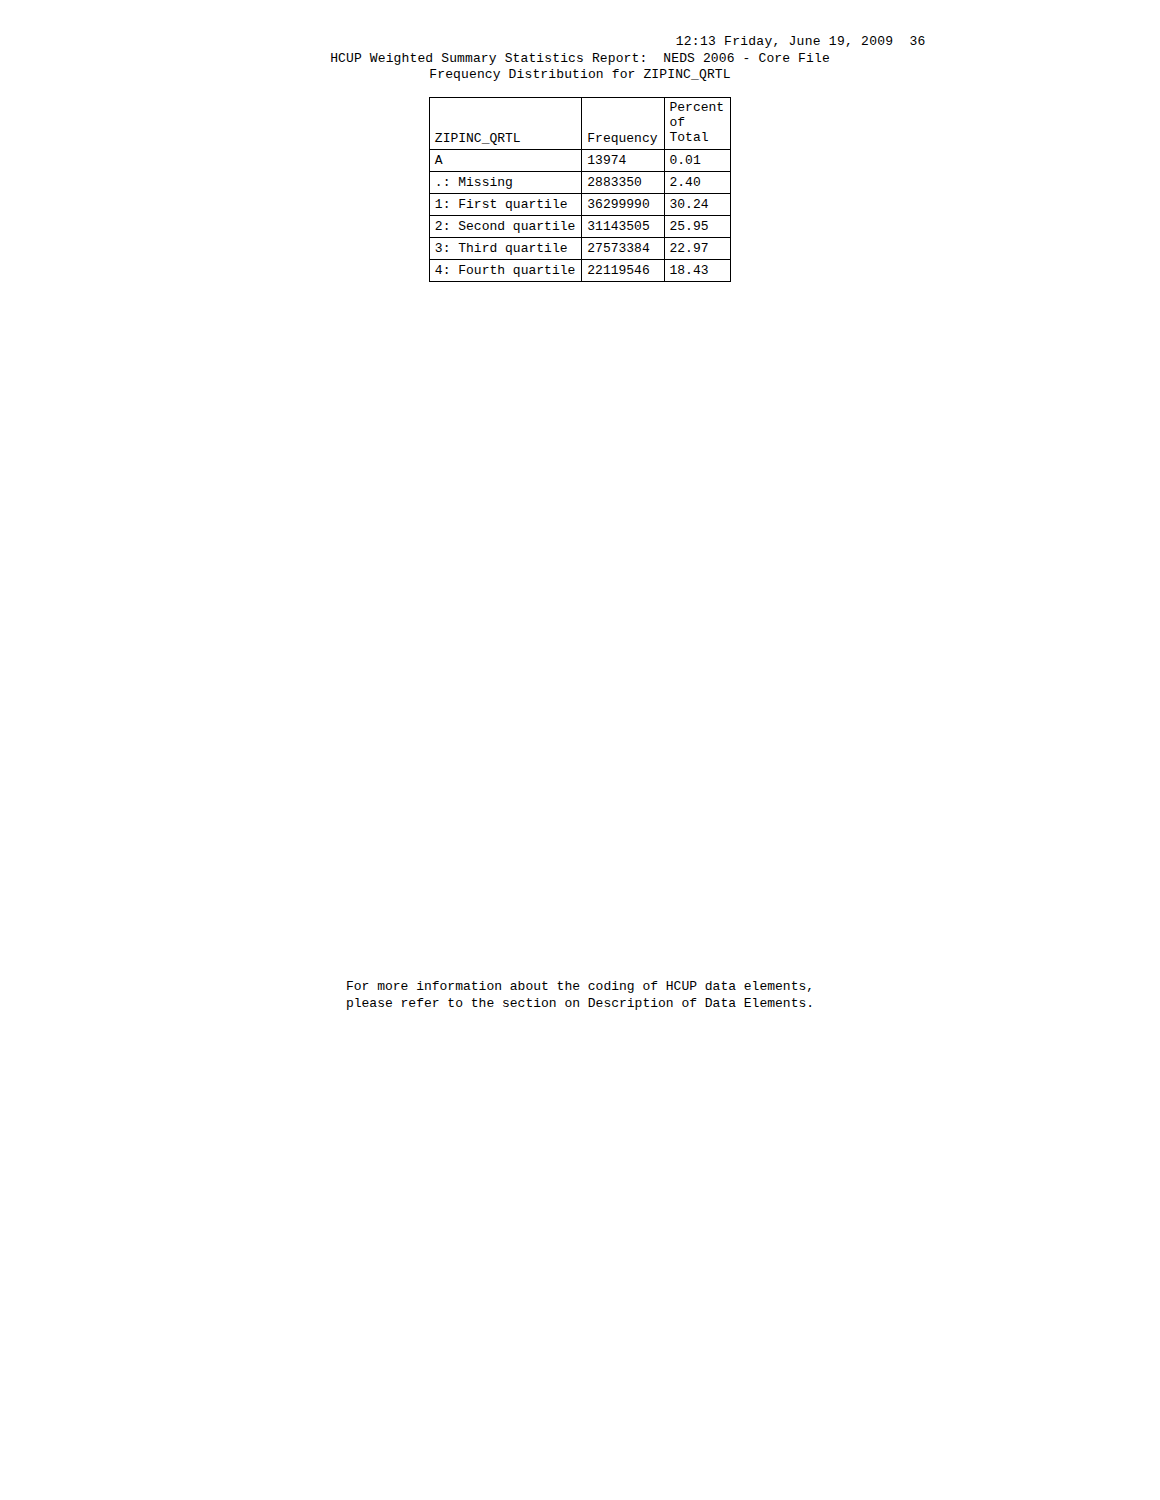12:13 Friday, June 19, 2009 36
HCUP Weighted Summary Statistics Report: NEDS 2006 - Core File Frequency Distribution for ZIPINC_QRTL
| ZIPINC_QRTL | Frequency | Percent of Total |
| --- | --- | --- |
| A | 13974 | 0.01 |
| .: Missing | 2883350 | 2.40 |
| 1: First quartile | 36299990 | 30.24 |
| 2: Second quartile | 31143505 | 25.95 |
| 3: Third quartile | 27573384 | 22.97 |
| 4: Fourth quartile | 22119546 | 18.43 |
For more information about the coding of HCUP data elements, please refer to the section on Description of Data Elements.